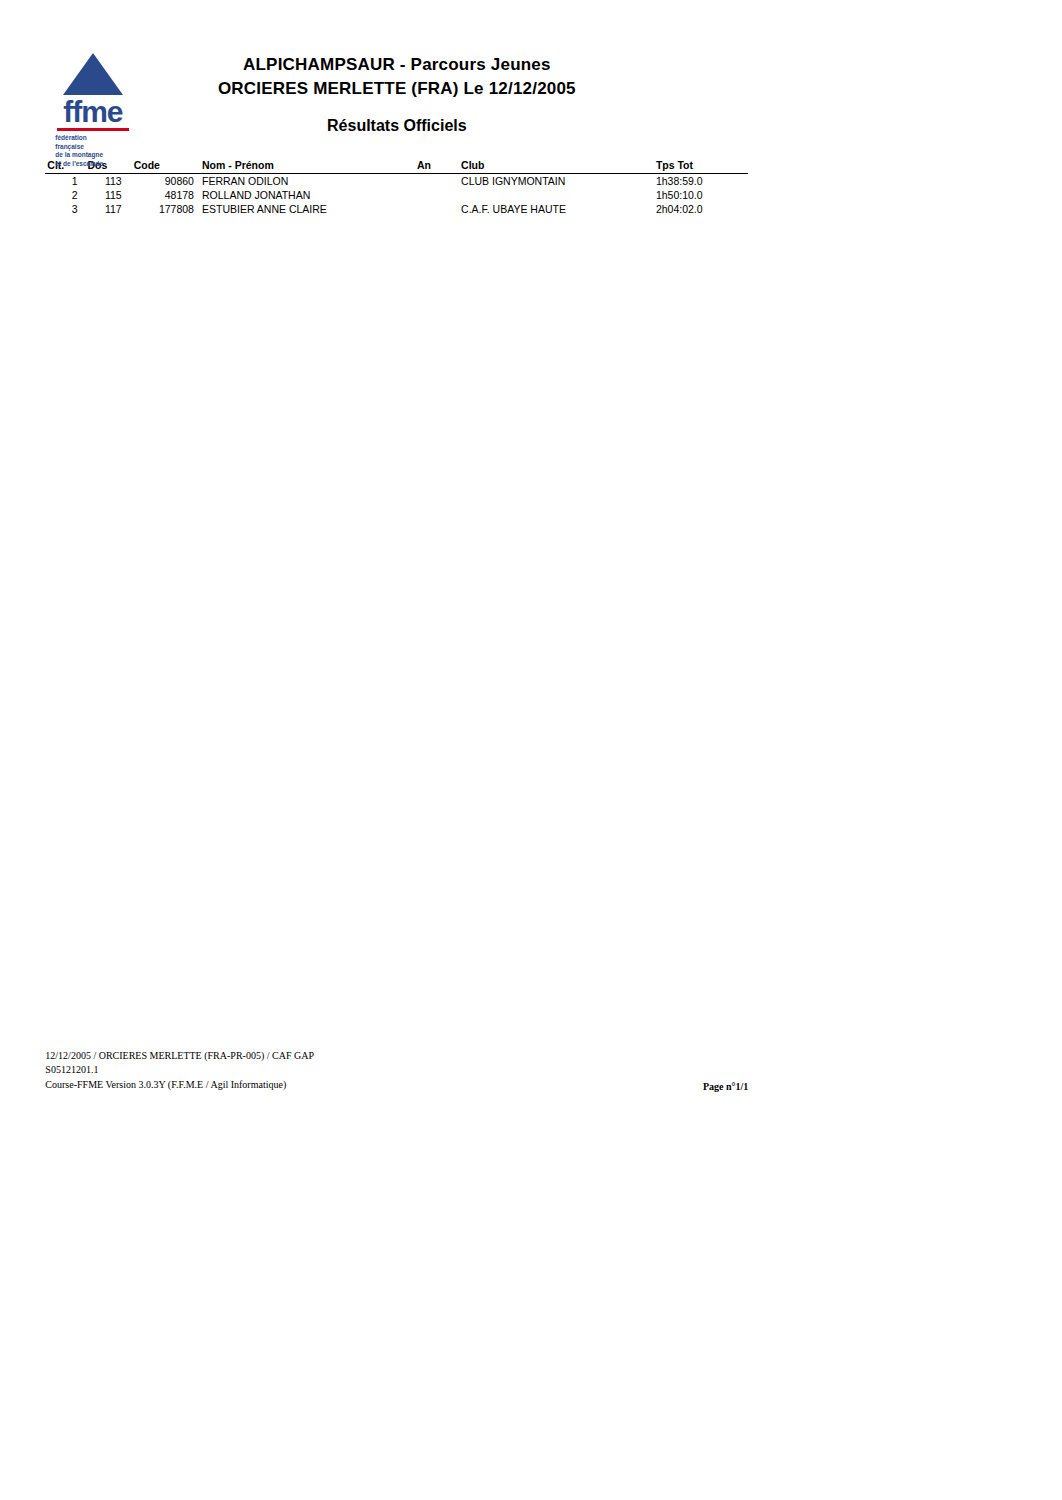ffme
fédération
française
de la montagne
et de l'escalade
ALPICHAMPSAUR - Parcours Jeunes
ORCIERES MERLETTE (FRA) Le 12/12/2005
Résultats Officiels
| Clt. | Dos | Code | Nom - Prénom | An | Club | Tps Tot |
| --- | --- | --- | --- | --- | --- | --- |
| 1 | 113 | 90860 | FERRAN ODILON | | CLUB IGNYMONTAIN | 1h38:59.0 |
| 2 | 115 | 48178 | ROLLAND JONATHAN | | | 1h50:10.0 |
| 3 | 117 | 177808 | ESTUBIER ANNE CLAIRE | | C.A.F. UBAYE HAUTE | 2h04:02.0 |
12/12/2005 / ORCIERES MERLETTE (FRA-PR-005) / CAF GAP
S05121201.1
Course-FFME Version 3.0.3Y (F.F.M.E / Agil Informatique)
Page n°1/1